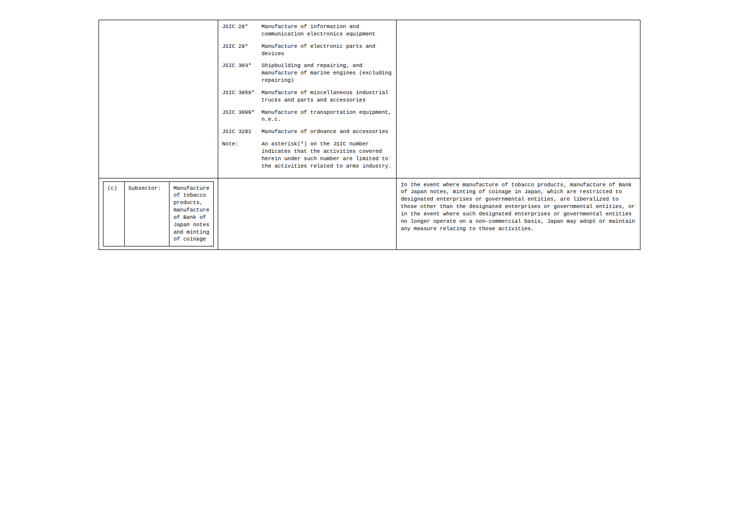| | / JSIC 28* / Manufacture of information and communication electronics equipment / / JSIC 29* / Manufacture of electronic parts and devices / / JSIC 303* / Shipbuilding and repairing, and manufacture of marine engines (excluding repairing) / / JSIC 3059* / Manufacture of miscellaneous industrial trucks and parts and accessories / / JSIC 3099* / Manufacture of transportation equipment, n.e.c. / / JSIC 3281 / Manufacture of ordnance and accessories / / Note: / An asterisk(*) on the JSIC number indicates that the activities covered herein under such number are limited to the activities related to arms industry. / | |
| / (c) / Subsector: / Manufacture of tobacco products, manufacture of Bank of Japan notes and minting of coinage / | | In the event where manufacture of tobacco products, manufacture of Bank of Japan notes, minting of coinage in Japan, which are restricted to designated enterprises or governmental entities, are liberalized to those other than the designated enterprises or governmental entities, or in the event where such designated enterprises or governmental entities no longer operate on a non-commercial basis, Japan may adopt or maintain any measure relating to those activities. |